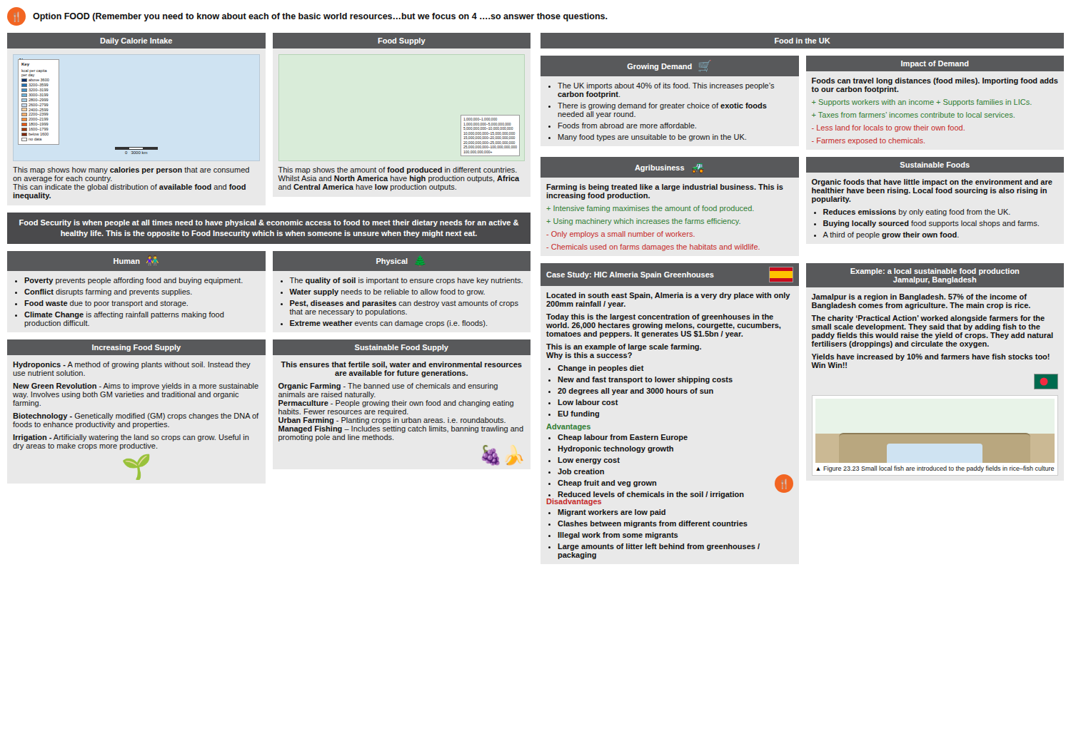🍴 Option FOOD (Remember you need to know about each of the basic world resources…but we focus on 4 ….so answer those questions.
Daily Calorie Intake
N
↑
Key
kcal per capita
per day
above 3600
3200–3599
3200–3199
3000–3199
2800–2999
2600–2799
2400–2599
2200–2399
2000–2199
1800–1999
1600–1799
below 1600
no data
0 3000 km
This map shows how many calories per person that are consumed on average for each country.
This can indicate the global distribution of available food and food inequality.
Food Supply
1,000,000–1,000,000
1,000,000,000–5,000,000,000
5,000,000,000–10,000,000,000
10,000,000,000–15,000,000,000
15,000,000,000–20,000,000,000
20,000,000,000–25,000,000,000
25,000,000,000–100,000,000,000
100,000,000,000+
This map shows the amount of food produced in different countries. Whilst Asia and North America have high production outputs, Africa and Central America have low production outputs.
Food Security is when people at all times need to have physical & economic access to food to meet their dietary needs for an active & healthy life. This is the opposite to Food Insecurity which is when someone is unsure when they might next eat.
Human👫
Poverty prevents people affording food and buying equipment.
Conflict disrupts farming and prevents supplies.
Food waste due to poor transport and storage.
Climate Change is affecting rainfall patterns making food production difficult.
Physical🌲
The quality of soil is important to ensure crops have key nutrients.
Water supply needs to be reliable to allow food to grow.
Pest, diseases and parasites can destroy vast amounts of crops that are necessary to populations.
Extreme weather events can damage crops (i.e. floods).
Increasing Food Supply
Hydroponics - A method of growing plants without soil. Instead they use nutrient solution.
New Green Revolution - Aims to improve yields in a more sustainable way. Involves using both GM varieties and traditional and organic farming.
Biotechnology - Genetically modified (GM) crops changes the DNA of foods to enhance productivity and properties.
Irrigation - Artificially watering the land so crops can grow. Useful in dry areas to make crops more productive.
🌱
Sustainable Food Supply
This ensures that fertile soil, water and environmental resources are available for future generations.
Organic Farming - The banned use of chemicals and ensuring animals are raised naturally.
Permaculture - People growing their own food and changing eating habits. Fewer resources are required.
Urban Farming - Planting crops in urban areas. i.e. roundabouts.
Managed Fishing – Includes setting catch limits, banning trawling and promoting pole and line methods.
🍇🍌
Food in the UK
Growing Demand🛒
The UK imports about 40% of its food. This increases people’s carbon footprint.
There is growing demand for greater choice of exotic foods needed all year round.
Foods from abroad are more affordable.
Many food types are unsuitable to be grown in the UK.
Impact of Demand
Foods can travel long distances (food miles). Importing food adds to our carbon footprint.
+ Supports workers with an income + Supports families in LICs.
+ Taxes from farmers’ incomes contribute to local services.
- Less land for locals to grow their own food.
- Farmers exposed to chemicals.
Agribusiness🚜
Farming is being treated like a large industrial business. This is increasing food production.
+ Intensive faming maximises the amount of food produced.
+ Using machinery which increases the farms efficiency.
- Only employs a small number of workers.
- Chemicals used on farms damages the habitats and wildlife.
Sustainable Foods
Organic foods that have little impact on the environment and are healthier have been rising. Local food sourcing is also rising in popularity.
Reduces emissions by only eating food from the UK.
Buying locally sourced food supports local shops and farms.
A third of people grow their own food.
Case Study: HIC Almeria Spain Greenhouses
Located in south east Spain, Almeria is a very dry place with only 200mm rainfall / year.
Today this is the largest concentration of greenhouses in the world. 26,000 hectares growing melons, courgette, cucumbers, tomatoes and peppers. It generates US $1.5bn / year.
This is an example of large scale farming.
Why is this a success?
Change in peoples diet
New and fast transport to lower shipping costs
20 degrees all year and 3000 hours of sun
Low labour cost
EU funding
Advantages
Cheap labour from Eastern Europe
Hydroponic technology growth
Low energy cost
Job creation
Cheap fruit and veg grown
Reduced levels of chemicals in the soil / irrigation
🍴
Disadvantages
Migrant workers are low paid
Clashes between migrants from different countries
Illegal work from some migrants
Large amounts of litter left behind from greenhouses / packaging
Example: a local sustainable food production
Jamalpur, Bangladesh
Jamalpur is a region in Bangladesh. 57% of the income of Bangladesh comes from agriculture. The main crop is rice.
The charity ‘Practical Action’ worked alongside farmers for the small scale development. They said that by adding fish to the paddy fields this would raise the yield of crops. They add natural fertilisers (droppings) and circulate the oxygen.
Yields have increased by 10% and farmers have fish stocks too! Win Win!!
▲ Figure 23.23 Small local fish are introduced to the paddy fields in rice–fish culture